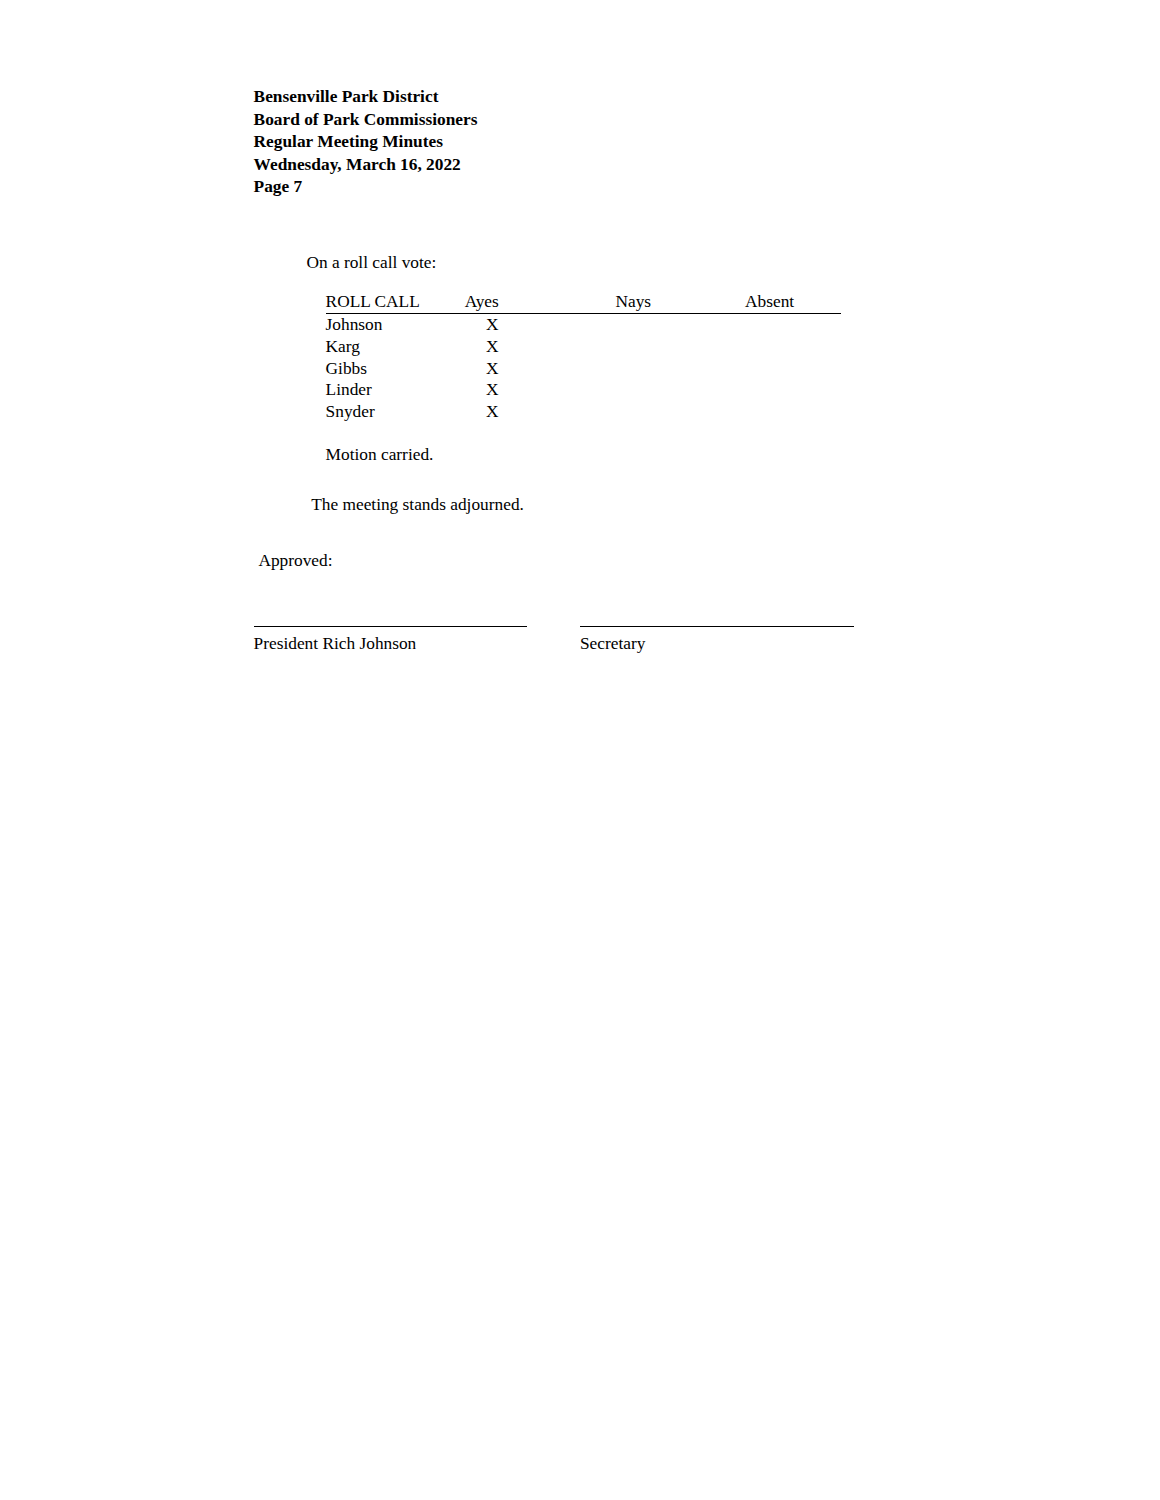Bensenville Park District
Board of Park Commissioners
Regular Meeting Minutes
Wednesday, March 16, 2022
Page 7
On a roll call vote:
| ROLL CALL | Ayes | Nays | Absent |
| --- | --- | --- | --- |
| Johnson | X | | |
| Karg | X | | |
| Gibbs | X | | |
| Linder | X | | |
| Snyder | X | | |
Motion carried.
The meeting stands adjourned.
Approved:
President Rich Johnson
Secretary